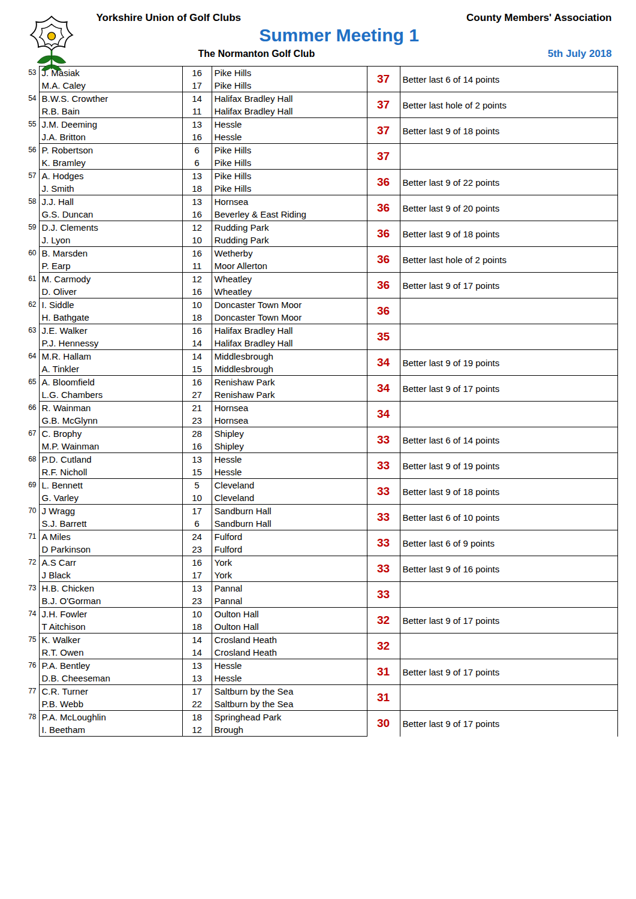Yorkshire Union of Golf Clubs County Members' Association
Summer Meeting 1
The Normanton Golf Club 5th July 2018
| 53 | J. Masiak | 16 | Pike Hills | 37 | Better last 6 of 14 points |
| | M.A. Caley | 17 | Pike Hills |
| 54 | B.W.S. Crowther | 14 | Halifax Bradley Hall | 37 | Better last hole of 2 points |
| | R.B. Bain | 11 | Halifax Bradley Hall |
| 55 | J.M. Deeming | 13 | Hessle | 37 | Better last 9 of 18 points |
| | J.A. Britton | 16 | Hessle |
| 56 | P. Robertson | 6 | Pike Hills | 37 | |
| | K. Bramley | 6 | Pike Hills |
| 57 | A. Hodges | 13 | Pike Hills | 36 | Better last 9 of 22 points |
| | J. Smith | 18 | Pike Hills |
| 58 | J.J. Hall | 13 | Hornsea | 36 | Better last 9 of 20 points |
| | G.S. Duncan | 16 | Beverley & East Riding |
| 59 | D.J. Clements | 12 | Rudding Park | 36 | Better last 9 of 18 points |
| | J. Lyon | 10 | Rudding Park |
| 60 | B. Marsden | 16 | Wetherby | 36 | Better last hole of 2 points |
| | P. Earp | 11 | Moor Allerton |
| 61 | M. Carmody | 12 | Wheatley | 36 | Better last 9 of 17 points |
| | D. Oliver | 16 | Wheatley |
| 62 | I. Siddle | 10 | Doncaster Town Moor | 36 | |
| | H. Bathgate | 18 | Doncaster Town Moor |
| 63 | J.E. Walker | 16 | Halifax Bradley Hall | 35 | |
| | P.J. Hennessy | 14 | Halifax Bradley Hall |
| 64 | M.R. Hallam | 14 | Middlesbrough | 34 | Better last 9 of 19 points |
| | A. Tinkler | 15 | Middlesbrough |
| 65 | A. Bloomfield | 16 | Renishaw Park | 34 | Better last 9 of 17 points |
| | L.G. Chambers | 27 | Renishaw Park |
| 66 | R. Wainman | 21 | Hornsea | 34 | |
| | G.B. McGlynn | 23 | Hornsea |
| 67 | C. Brophy | 28 | Shipley | 33 | Better last 6 of 14 points |
| | M.P. Wainman | 16 | Shipley |
| 68 | P.D. Cutland | 13 | Hessle | 33 | Better last 9 of 19 points |
| | R.F. Nicholl | 15 | Hessle |
| 69 | L. Bennett | 5 | Cleveland | 33 | Better last 9 of 18 points |
| | G. Varley | 10 | Cleveland |
| 70 | J Wragg | 17 | Sandburn Hall | 33 | Better last 6 of 10 points |
| | S.J. Barrett | 6 | Sandburn Hall |
| 71 | A Miles | 24 | Fulford | 33 | Better last 6 of 9 points |
| | D Parkinson | 23 | Fulford |
| 72 | A.S Carr | 16 | York | 33 | Better last 9 of 16 points |
| | J Black | 17 | York |
| 73 | H.B. Chicken | 13 | Pannal | 33 | |
| | B.J. O'Gorman | 23 | Pannal |
| 74 | J.H. Fowler | 10 | Oulton Hall | 32 | Better last 9 of 17 points |
| | T Aitchison | 18 | Oulton Hall |
| 75 | K. Walker | 14 | Crosland Heath | 32 | |
| | R.T. Owen | 14 | Crosland Heath |
| 76 | P.A. Bentley | 13 | Hessle | 31 | Better last 9 of 17 points |
| | D.B. Cheeseman | 13 | Hessle |
| 77 | C.R. Turner | 17 | Saltburn by the Sea | 31 | |
| | P.B. Webb | 22 | Saltburn by the Sea |
| 78 | P.A. McLoughlin | 18 | Springhead Park | 30 | Better last 9 of 17 points |
| | I. Beetham | 12 | Brough |